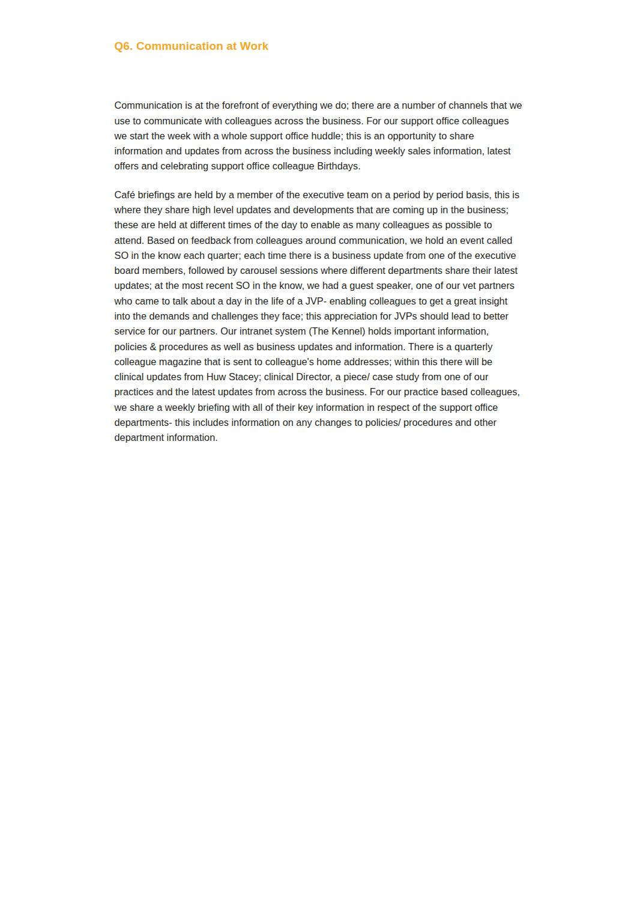Q6. Communication at Work
Communication is at the forefront of everything we do; there are a number of channels that we use to communicate with colleagues across the business. For our support office colleagues we start the week with a whole support office huddle; this is an opportunity to share information and updates from across the business including weekly sales information, latest offers and celebrating support office colleague Birthdays.
Café briefings are held by a member of the executive team on a period by period basis, this is where they share high level updates and developments that are coming up in the business; these are held at different times of the day to enable as many colleagues as possible to attend. Based on feedback from colleagues around communication, we hold an event called SO in the know each quarter; each time there is a business update from one of the executive board members, followed by carousel sessions where different departments share their latest updates; at the most recent SO in the know, we had a guest speaker, one of our vet partners who came to talk about a day in the life of a JVP- enabling colleagues to get a great insight into the demands and challenges they face; this appreciation for JVPs should lead to better service for our partners. Our intranet system (The Kennel) holds important information, policies & procedures as well as business updates and information. There is a quarterly colleague magazine that is sent to colleague's home addresses; within this there will be clinical updates from Huw Stacey; clinical Director, a piece/ case study from one of our practices and the latest updates from across the business. For our practice based colleagues, we share a weekly briefing with all of their key information in respect of the support office departments- this includes information on any changes to policies/ procedures and other department information.